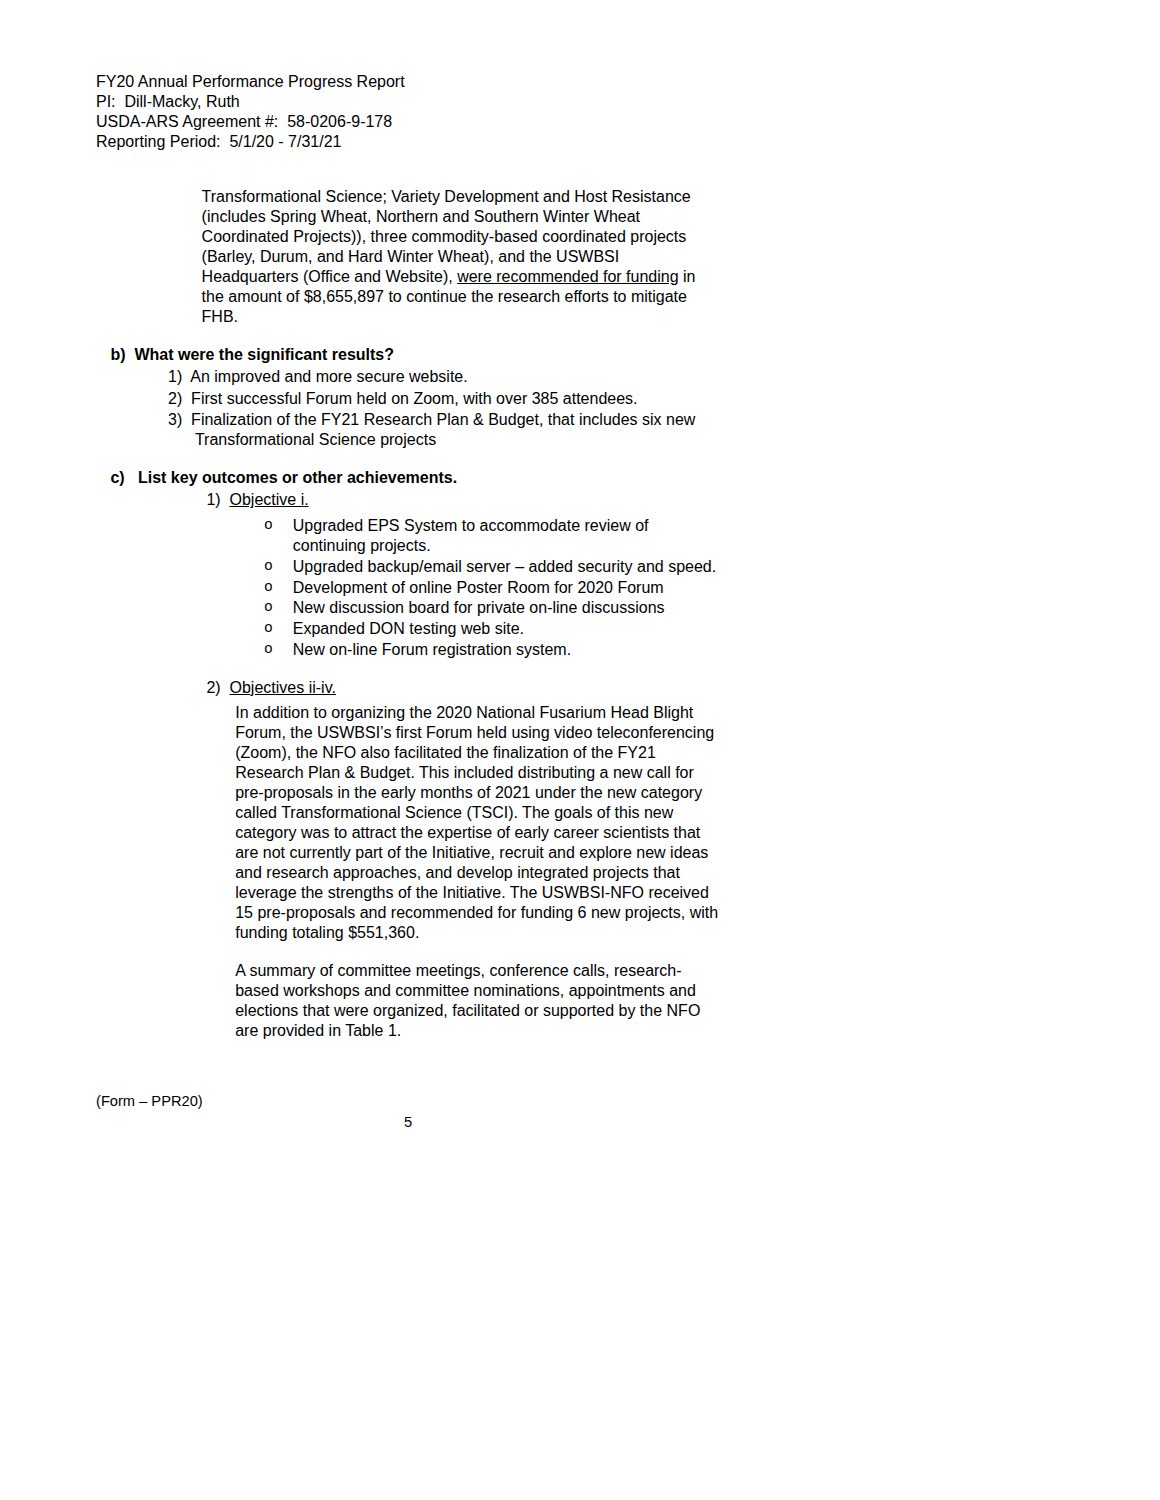FY20 Annual Performance Progress Report
PI: Dill-Macky, Ruth
USDA-ARS Agreement #: 58-0206-9-178
Reporting Period: 5/1/20 - 7/31/21
Transformational Science; Variety Development and Host Resistance (includes Spring Wheat, Northern and Southern Winter Wheat Coordinated Projects)), three commodity-based coordinated projects (Barley, Durum, and Hard Winter Wheat), and the USWBSI Headquarters (Office and Website), were recommended for funding in the amount of $8,655,897 to continue the research efforts to mitigate FHB.
b) What were the significant results?
1) An improved and more secure website.
2) First successful Forum held on Zoom, with over 385 attendees.
3) Finalization of the FY21 Research Plan & Budget, that includes six new Transformational Science projects
c) List key outcomes or other achievements.
1) Objective i.
Upgraded EPS System to accommodate review of continuing projects.
Upgraded backup/email server – added security and speed.
Development of online Poster Room for 2020 Forum
New discussion board for private on-line discussions
Expanded DON testing web site.
New on-line Forum registration system.
2) Objectives ii-iv.
In addition to organizing the 2020 National Fusarium Head Blight Forum, the USWBSI’s first Forum held using video teleconferencing (Zoom), the NFO also facilitated the finalization of the FY21 Research Plan & Budget. This included distributing a new call for pre-proposals in the early months of 2021 under the new category called Transformational Science (TSCI). The goals of this new category was to attract the expertise of early career scientists that are not currently part of the Initiative, recruit and explore new ideas and research approaches, and develop integrated projects that leverage the strengths of the Initiative. The USWBSI-NFO received 15 pre-proposals and recommended for funding 6 new projects, with funding totaling $551,360.
A summary of committee meetings, conference calls, research-based workshops and committee nominations, appointments and elections that were organized, facilitated or supported by the NFO are provided in Table 1.
(Form – PPR20)
5